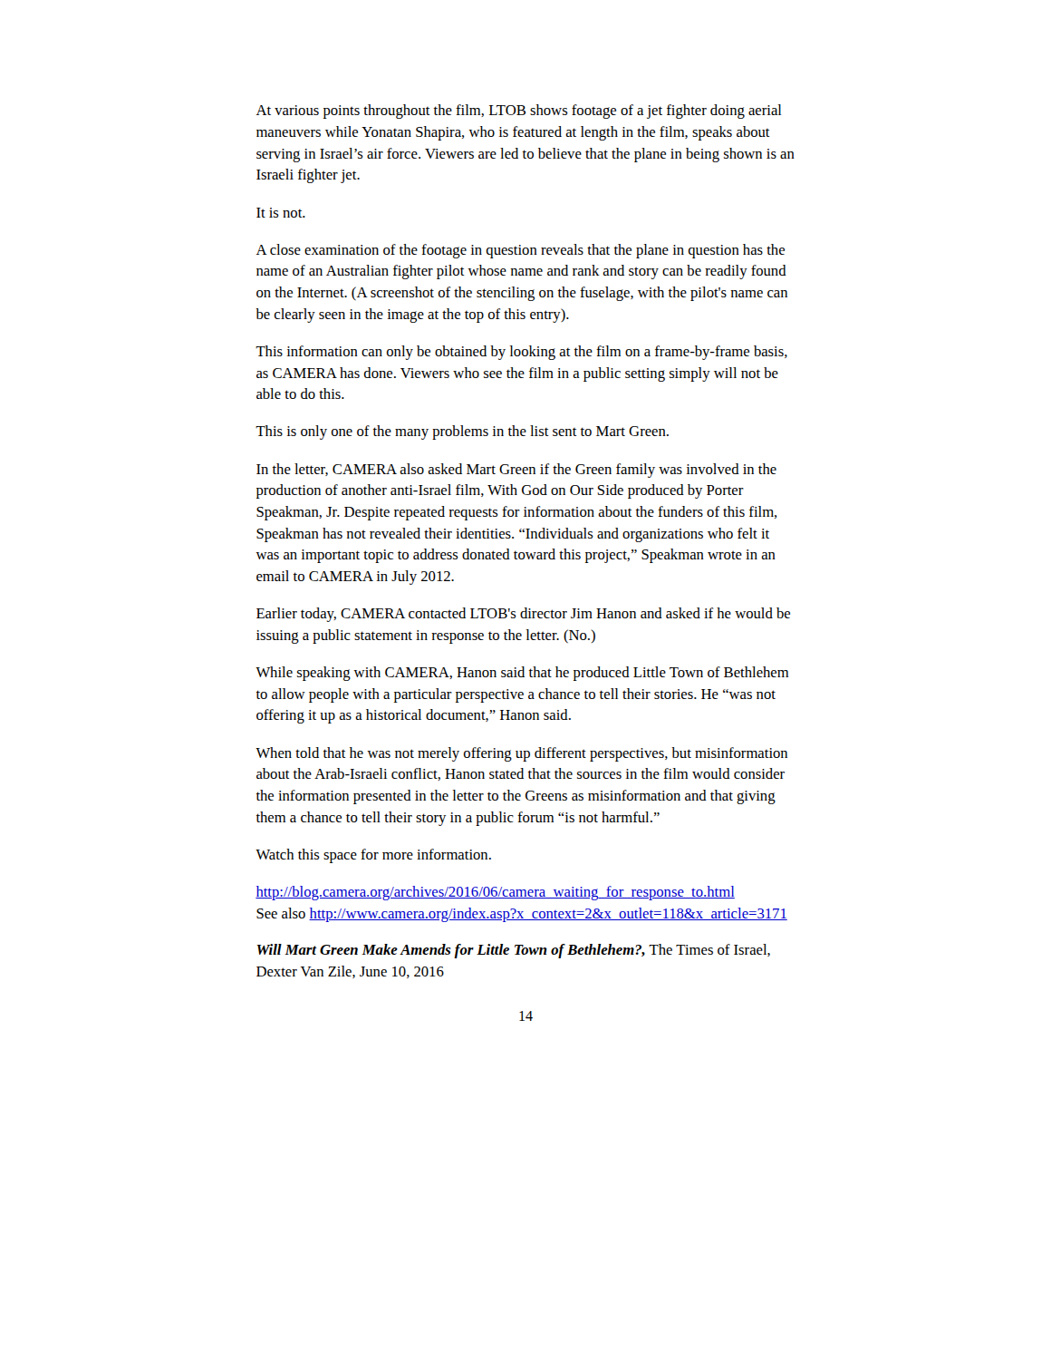At various points throughout the film, LTOB shows footage of a jet fighter doing aerial maneuvers while Yonatan Shapira, who is featured at length in the film, speaks about serving in Israel’s air force. Viewers are led to believe that the plane in being shown is an Israeli fighter jet.
It is not.
A close examination of the footage in question reveals that the plane in question has the name of an Australian fighter pilot whose name and rank and story can be readily found on the Internet. (A screenshot of the stenciling on the fuselage, with the pilot's name can be clearly seen in the image at the top of this entry).
This information can only be obtained by looking at the film on a frame-by-frame basis, as CAMERA has done. Viewers who see the film in a public setting simply will not be able to do this.
This is only one of the many problems in the list sent to Mart Green.
In the letter, CAMERA also asked Mart Green if the Green family was involved in the production of another anti-Israel film, With God on Our Side produced by Porter Speakman, Jr. Despite repeated requests for information about the funders of this film, Speakman has not revealed their identities. “Individuals and organizations who felt it was an important topic to address donated toward this project,” Speakman wrote in an email to CAMERA in July 2012.
Earlier today, CAMERA contacted LTOB's director Jim Hanon and asked if he would be issuing a public statement in response to the letter. (No.)
While speaking with CAMERA, Hanon said that he produced Little Town of Bethlehem to allow people with a particular perspective a chance to tell their stories. He “was not offering it up as a historical document,” Hanon said.
When told that he was not merely offering up different perspectives, but misinformation about the Arab-Israeli conflict, Hanon stated that the sources in the film would consider the information presented in the letter to the Greens as misinformation and that giving them a chance to tell their story in a public forum “is not harmful.”
Watch this space for more information.
http://blog.camera.org/archives/2016/06/camera_waiting_for_response_to.html
See also http://www.camera.org/index.asp?x_context=2&x_outlet=118&x_article=3171
Will Mart Green Make Amends for Little Town of Bethlehem?, The Times of Israel, Dexter Van Zile, June 10, 2016
14